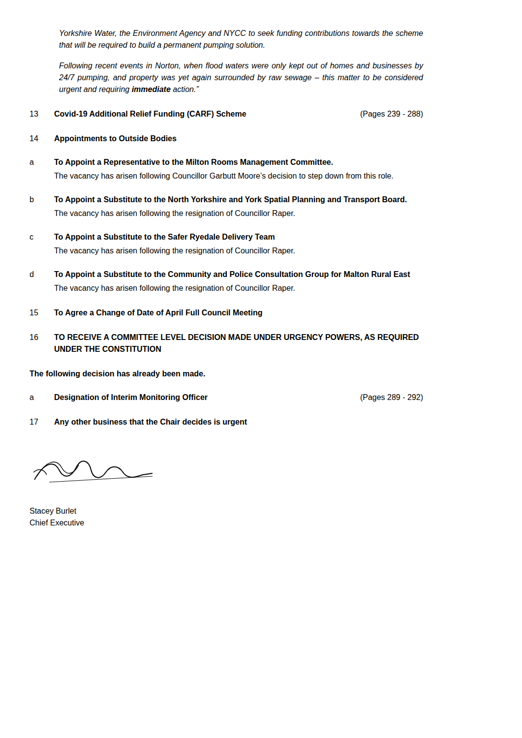Yorkshire Water, the Environment Agency and NYCC to seek funding contributions towards the scheme that will be required to build a permanent pumping solution.
Following recent events in Norton, when flood waters were only kept out of homes and businesses by 24/7 pumping, and property was yet again surrounded by raw sewage – this matter to be considered urgent and requiring immediate action.”
13
Covid-19 Additional Relief Funding (CARF) Scheme
(Pages 239 - 288)
14
Appointments to Outside Bodies
a
To Appoint a Representative to the Milton Rooms Management Committee.
The vacancy has arisen following Councillor Garbutt Moore’s decision to step down from this role.
b
To Appoint a Substitute to the North Yorkshire and York Spatial Planning and Transport Board.
The vacancy has arisen following the resignation of Councillor Raper.
c
To Appoint a Substitute to the Safer Ryedale Delivery Team
The vacancy has arisen following the resignation of Councillor Raper.
d
To Appoint a Substitute to the Community and Police Consultation Group for Malton Rural East
The vacancy has arisen following the resignation of Councillor Raper.
15
To Agree a Change of Date of April Full Council Meeting
16
TO RECEIVE A COMMITTEE LEVEL DECISION MADE UNDER URGENCY POWERS, AS REQUIRED UNDER THE CONSTITUTION
The following decision has already been made.
a
Designation of Interim Monitoring Officer
(Pages 289 - 292)
17
Any other business that the Chair decides is urgent
Stacey Burlet
Chief Executive